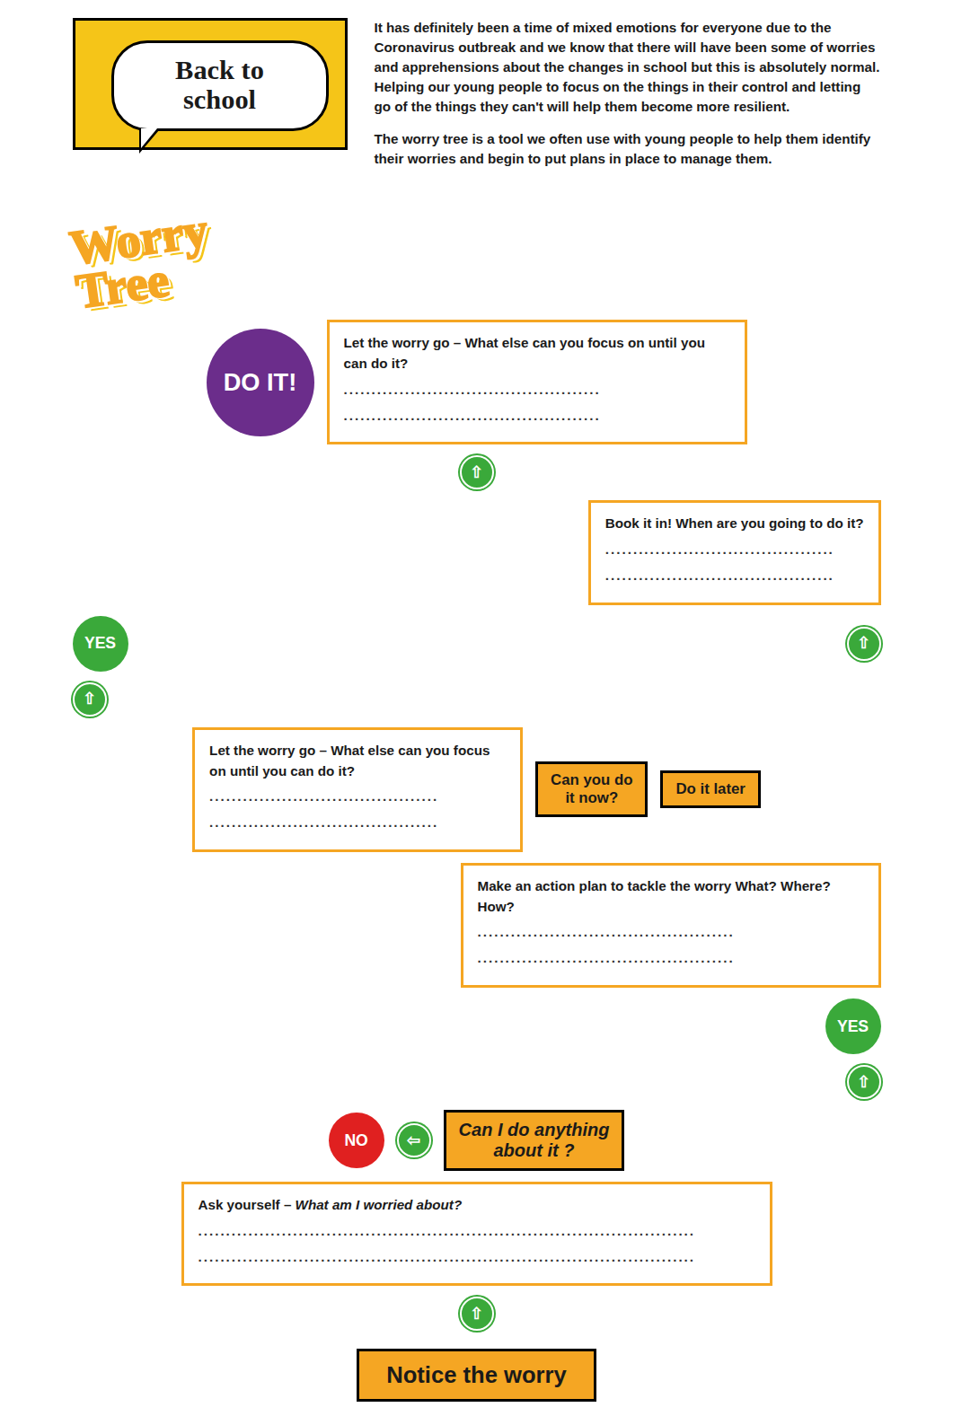Back to
school
It has definitely been a time of mixed emotions for everyone due to the Coronavirus outbreak and we know that there will have been some of worries and apprehensions about the changes in school but this is absolutely normal. Helping our young people to focus on the things in their control and letting go of the things they can't will help them become more resilient.
The worry tree is a tool we often use with young people to help them identify their worries and begin to put plans in place to manage them.
Worry
Tree
DO IT!
Let the worry go – What else can you focus on until you can do it?
.............................................. ..............................................
⇧
Book it in! When are you going to do it?
......................................... .........................................
YES
⇧
⇧
Let the worry go – What else can you focus on until you can do it?
......................................... .........................................
Can you do
it now?
Do it later
Make an action plan to tackle the worry What? Where? How?
.............................................. ..............................................
YES
⇧
NO
⇦
Can I do anything
about it ?
Ask yourself – What am I worried about?
......................................................................................... .........................................................................................
⇧
Notice the worry